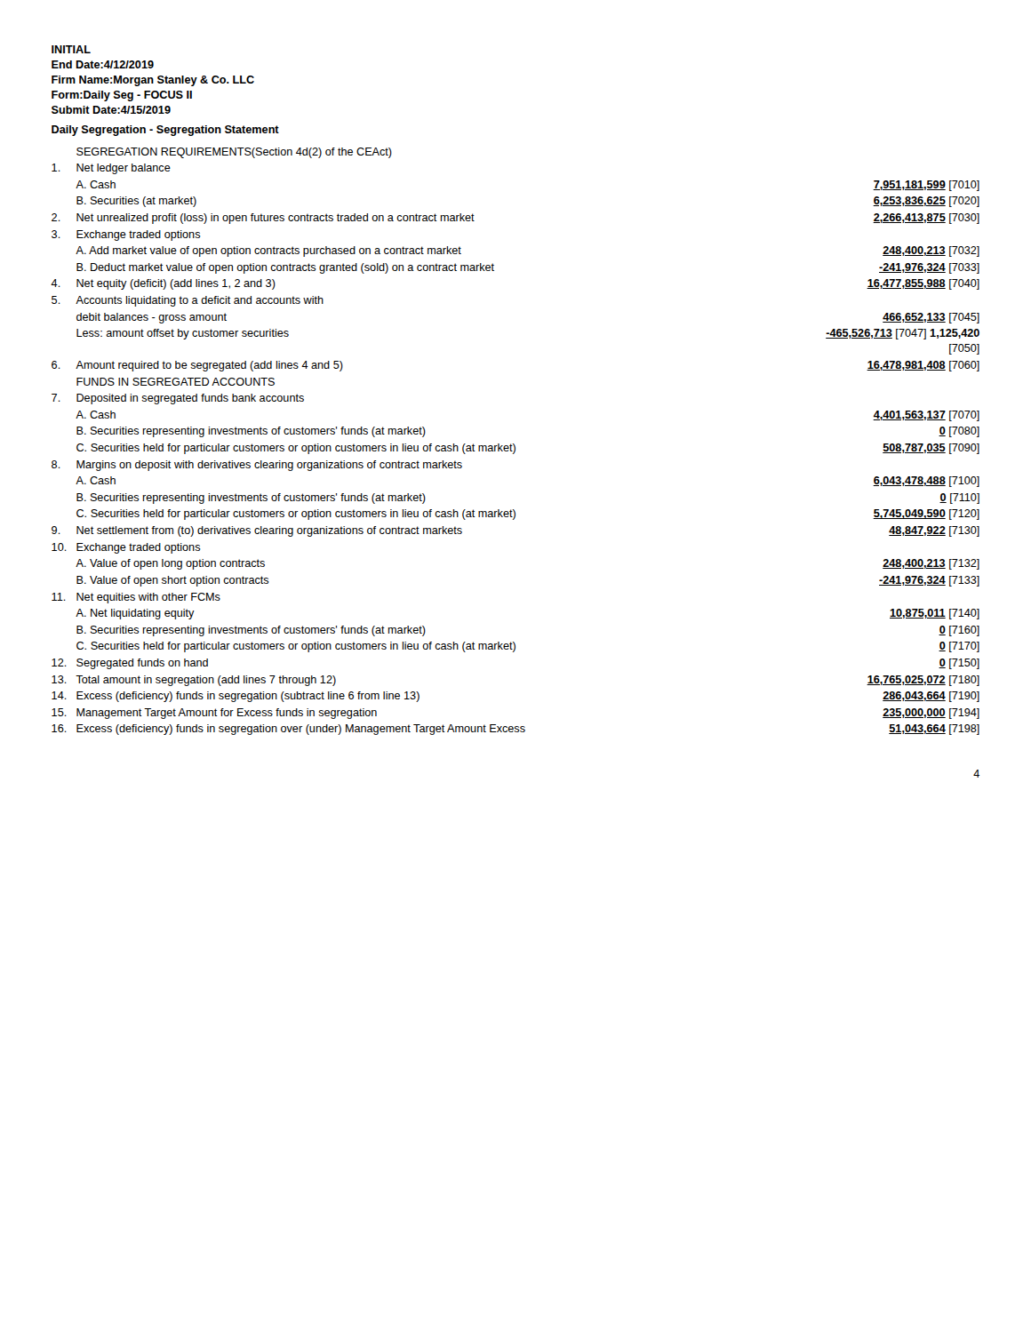INITIAL
End Date:4/12/2019
Firm Name:Morgan Stanley & Co. LLC
Form:Daily Seg - FOCUS II
Submit Date:4/15/2019
Daily Segregation - Segregation Statement
| | SEGREGATION REQUIREMENTS(Section 4d(2) of the CEAct) | |
| 1. | Net ledger balance | |
| | A. Cash | 7,951,181,599 [7010] |
| | B. Securities (at market) | 6,253,836,625 [7020] |
| 2. | Net unrealized profit (loss) in open futures contracts traded on a contract market | 2,266,413,875 [7030] |
| 3. | Exchange traded options | |
| | A. Add market value of open option contracts purchased on a contract market | 248,400,213 [7032] |
| | B. Deduct market value of open option contracts granted (sold) on a contract market | -241,976,324 [7033] |
| 4. | Net equity (deficit) (add lines 1, 2 and 3) | 16,477,855,988 [7040] |
| 5. | Accounts liquidating to a deficit and accounts with | |
| | debit balances - gross amount | 466,652,133 [7045] |
| | Less: amount offset by customer securities | -465,526,713 [7047] 1,125,420 [7050] |
| 6. | Amount required to be segregated (add lines 4 and 5) | 16,478,981,408 [7060] |
| | FUNDS IN SEGREGATED ACCOUNTS | |
| 7. | Deposited in segregated funds bank accounts | |
| | A. Cash | 4,401,563,137 [7070] |
| | B. Securities representing investments of customers' funds (at market) | 0 [7080] |
| | C. Securities held for particular customers or option customers in lieu of cash (at market) | 508,787,035 [7090] |
| 8. | Margins on deposit with derivatives clearing organizations of contract markets | |
| | A. Cash | 6,043,478,488 [7100] |
| | B. Securities representing investments of customers' funds (at market) | 0 [7110] |
| | C. Securities held for particular customers or option customers in lieu of cash (at market) | 5,745,049,590 [7120] |
| 9. | Net settlement from (to) derivatives clearing organizations of contract markets | 48,847,922 [7130] |
| 10. | Exchange traded options | |
| | A. Value of open long option contracts | 248,400,213 [7132] |
| | B. Value of open short option contracts | -241,976,324 [7133] |
| 11. | Net equities with other FCMs | |
| | A. Net liquidating equity | 10,875,011 [7140] |
| | B. Securities representing investments of customers' funds (at market) | 0 [7160] |
| | C. Securities held for particular customers or option customers in lieu of cash (at market) | 0 [7170] |
| 12. | Segregated funds on hand | 0 [7150] |
| 13. | Total amount in segregation (add lines 7 through 12) | 16,765,025,072 [7180] |
| 14. | Excess (deficiency) funds in segregation (subtract line 6 from line 13) | 286,043,664 [7190] |
| 15. | Management Target Amount for Excess funds in segregation | 235,000,000 [7194] |
| 16. | Excess (deficiency) funds in segregation over (under) Management Target Amount Excess | 51,043,664 [7198] |
4